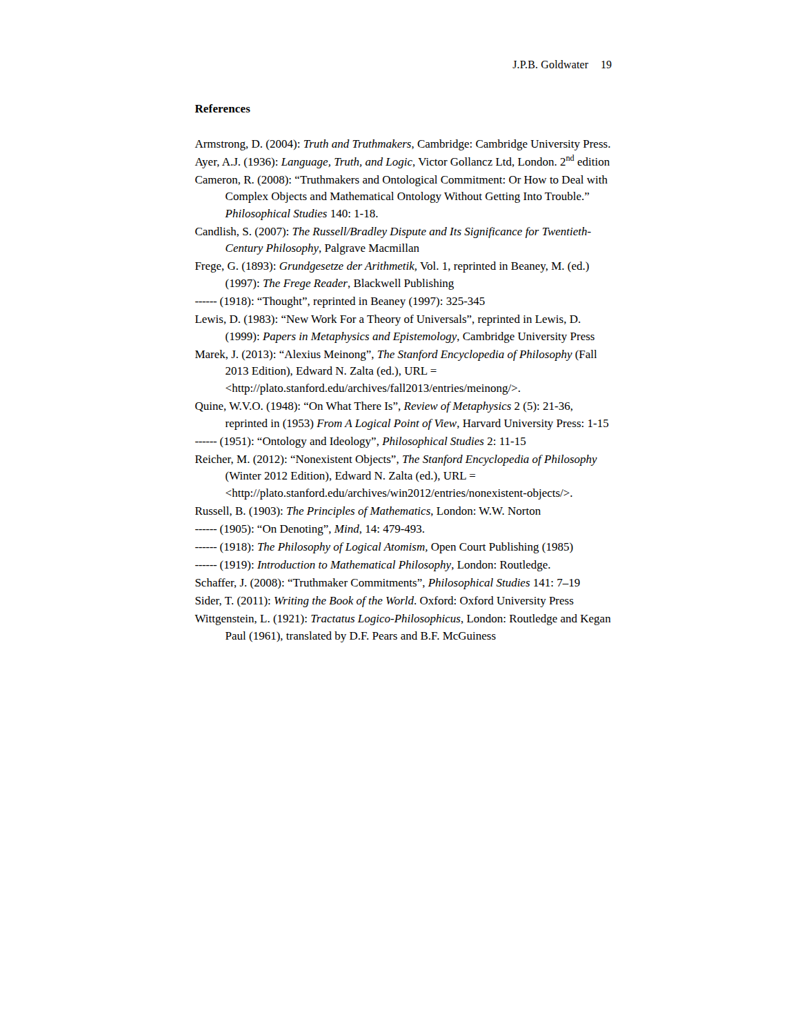J.P.B. Goldwater19
References
Armstrong, D. (2004): Truth and Truthmakers, Cambridge: Cambridge University Press.
Ayer, A.J. (1936): Language, Truth, and Logic, Victor Gollancz Ltd, London. 2nd edition
Cameron, R. (2008): “Truthmakers and Ontological Commitment: Or How to Deal with Complex Objects and Mathematical Ontology Without Getting Into Trouble.” Philosophical Studies 140: 1-18.
Candlish, S. (2007): The Russell/Bradley Dispute and Its Significance for Twentieth-Century Philosophy, Palgrave Macmillan
Frege, G. (1893): Grundgesetze der Arithmetik, Vol. 1, reprinted in Beaney, M. (ed.) (1997): The Frege Reader, Blackwell Publishing
------ (1918): “Thought”, reprinted in Beaney (1997): 325-345
Lewis, D. (1983): “New Work For a Theory of Universals”, reprinted in Lewis, D. (1999): Papers in Metaphysics and Epistemology, Cambridge University Press
Marek, J. (2013): “Alexius Meinong”, The Stanford Encyclopedia of Philosophy (Fall 2013 Edition), Edward N. Zalta (ed.), URL = <http://plato.stanford.edu/archives/fall2013/entries/meinong/>.
Quine, W.V.O. (1948): “On What There Is”, Review of Metaphysics 2 (5): 21-36, reprinted in (1953) From A Logical Point of View, Harvard University Press: 1-15
------ (1951): “Ontology and Ideology”, Philosophical Studies 2: 11-15
Reicher, M. (2012): “Nonexistent Objects”, The Stanford Encyclopedia of Philosophy (Winter 2012 Edition), Edward N. Zalta (ed.), URL = <http://plato.stanford.edu/archives/win2012/entries/nonexistent-objects/>.
Russell, B. (1903): The Principles of Mathematics, London: W.W. Norton
------ (1905): “On Denoting”, Mind, 14: 479-493.
------ (1918): The Philosophy of Logical Atomism, Open Court Publishing (1985)
------ (1919): Introduction to Mathematical Philosophy, London: Routledge.
Schaffer, J. (2008): “Truthmaker Commitments”, Philosophical Studies 141: 7–19
Sider, T. (2011): Writing the Book of the World. Oxford: Oxford University Press
Wittgenstein, L. (1921): Tractatus Logico-Philosophicus, London: Routledge and Kegan Paul (1961), translated by D.F. Pears and B.F. McGuiness